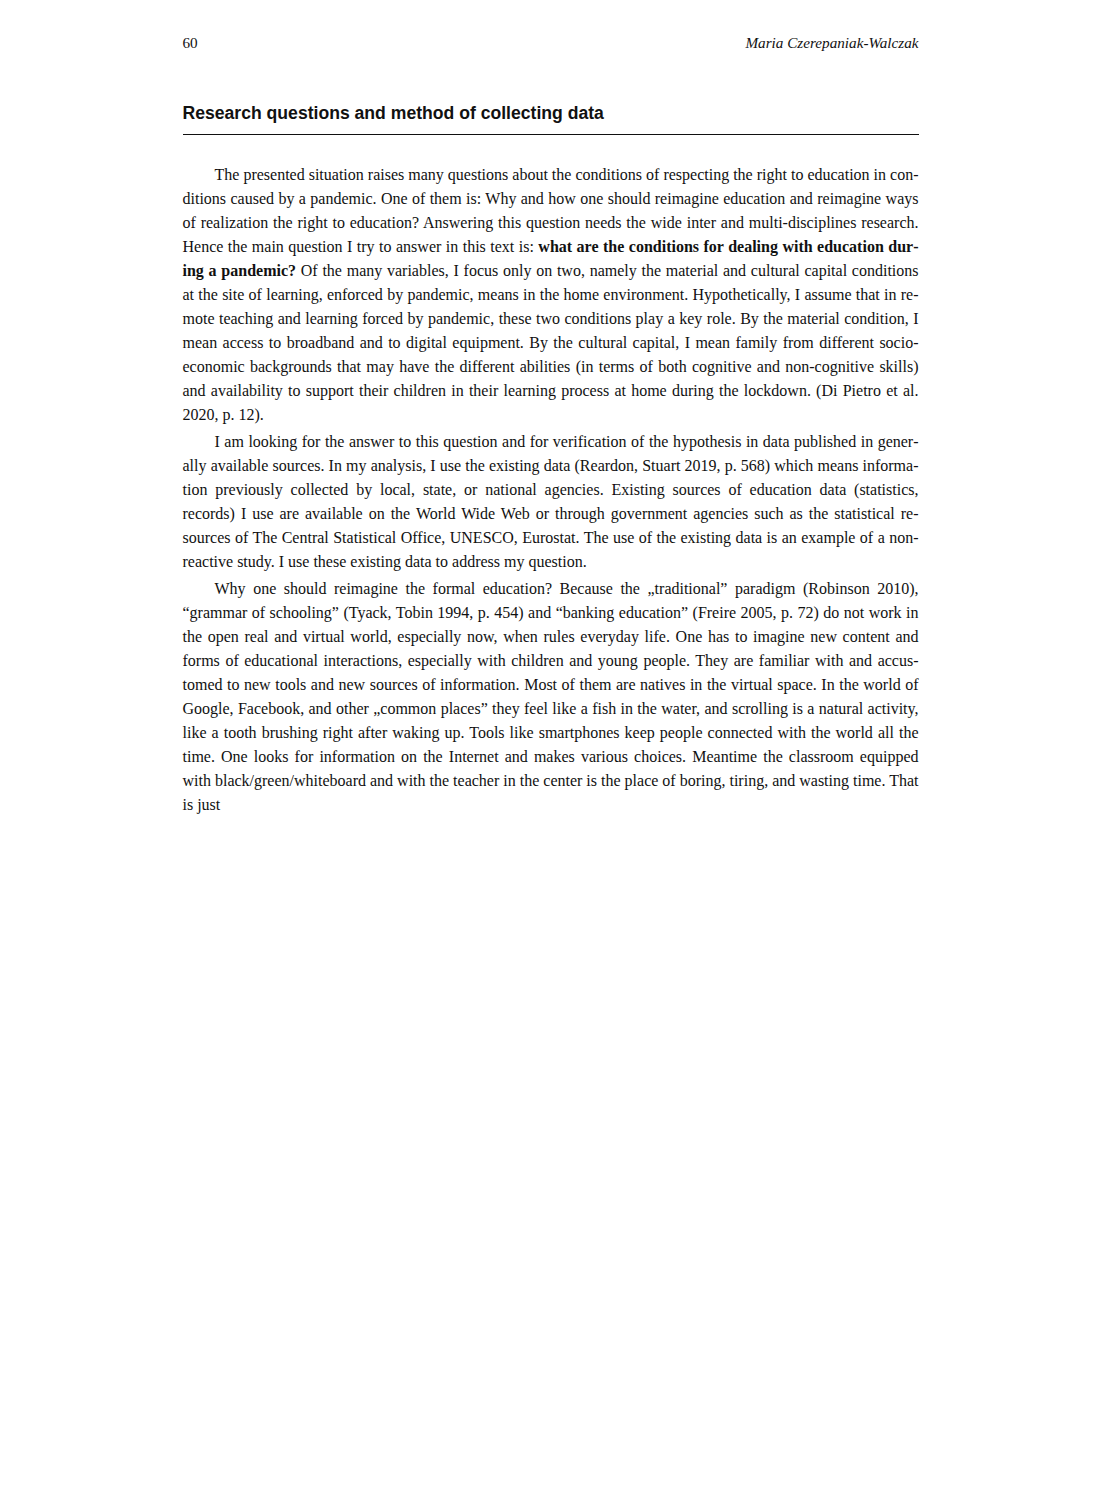60 Maria Czerepaniak-Walczak
Research questions and method of collecting data
The presented situation raises many questions about the conditions of respecting the right to education in conditions caused by a pandemic. One of them is: Why and how one should reimagine education and reimagine ways of realization the right to education? Answering this question needs the wide inter and multi-disciplines research. Hence the main question I try to answer in this text is: what are the conditions for dealing with education during a pandemic? Of the many variables, I focus only on two, namely the material and cultural capital conditions at the site of learning, enforced by pandemic, means in the home environment. Hypothetically, I assume that in remote teaching and learning forced by pandemic, these two conditions play a key role. By the material condition, I mean access to broadband and to digital equipment. By the cultural capital, I mean family from different socio-economic backgrounds that may have the different abilities (in terms of both cognitive and non-cognitive skills) and availability to support their children in their learning process at home during the lockdown. (Di Pietro et al. 2020, p. 12).
I am looking for the answer to this question and for verification of the hypothesis in data published in generally available sources. In my analysis, I use the existing data (Reardon, Stuart 2019, p. 568) which means information previously collected by local, state, or national agencies. Existing sources of education data (statistics, records) I use are available on the World Wide Web or through government agencies such as the statistical resources of The Central Statistical Office, UNESCO, Eurostat. The use of the existing data is an example of a non-reactive study. I use these existing data to address my question.
Why one should reimagine the formal education? Because the „traditional” paradigm (Robinson 2010), “grammar of schooling” (Tyack, Tobin 1994, p. 454) and “banking education” (Freire 2005, p. 72) do not work in the open real and virtual world, especially now, when rules everyday life. One has to imagine new content and forms of educational interactions, especially with children and young people. They are familiar with and accustomed to new tools and new sources of information. Most of them are natives in the virtual space. In the world of Google, Facebook, and other „common places” they feel like a fish in the water, and scrolling is a natural activity, like a tooth brushing right after waking up. Tools like smartphones keep people connected with the world all the time. One looks for information on the Internet and makes various choices. Meantime the classroom equipped with black/green/whiteboard and with the teacher in the center is the place of boring, tiring, and wasting time. That is just